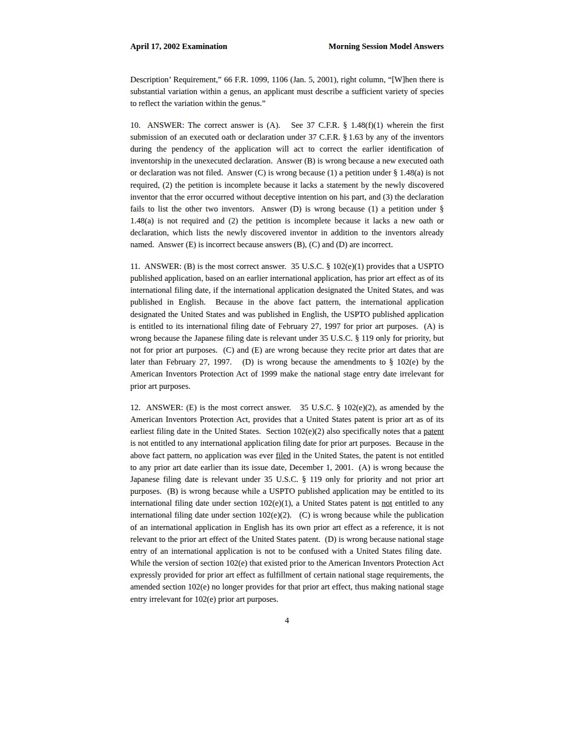April 17, 2002 Examination
Morning Session Model Answers
Description’ Requirement,” 66 F.R. 1099, 1106 (Jan. 5, 2001), right column, “[W]hen there is substantial variation within a genus, an applicant must describe a sufficient variety of species to reflect the variation within the genus.”
10. ANSWER: The correct answer is (A). See 37 C.F.R. § 1.48(f)(1) wherein the first submission of an executed oath or declaration under 37 C.F.R. § 1.63 by any of the inventors during the pendency of the application will act to correct the earlier identification of inventorship in the unexecuted declaration. Answer (B) is wrong because a new executed oath or declaration was not filed. Answer (C) is wrong because (1) a petition under § 1.48(a) is not required, (2) the petition is incomplete because it lacks a statement by the newly discovered inventor that the error occurred without deceptive intention on his part, and (3) the declaration fails to list the other two inventors. Answer (D) is wrong because (1) a petition under § 1.48(a) is not required and (2) the petition is incomplete because it lacks a new oath or declaration, which lists the newly discovered inventor in addition to the inventors already named. Answer (E) is incorrect because answers (B), (C) and (D) are incorrect.
11. ANSWER: (B) is the most correct answer. 35 U.S.C. § 102(e)(1) provides that a USPTO published application, based on an earlier international application, has prior art effect as of its international filing date, if the international application designated the United States, and was published in English. Because in the above fact pattern, the international application designated the United States and was published in English, the USPTO published application is entitled to its international filing date of February 27, 1997 for prior art purposes. (A) is wrong because the Japanese filing date is relevant under 35 U.S.C. § 119 only for priority, but not for prior art purposes. (C) and (E) are wrong because they recite prior art dates that are later than February 27, 1997. (D) is wrong because the amendments to § 102(e) by the American Inventors Protection Act of 1999 make the national stage entry date irrelevant for prior art purposes.
12. ANSWER: (E) is the most correct answer. 35 U.S.C. § 102(e)(2), as amended by the American Inventors Protection Act, provides that a United States patent is prior art as of its earliest filing date in the United States. Section 102(e)(2) also specifically notes that a patent is not entitled to any international application filing date for prior art purposes. Because in the above fact pattern, no application was ever filed in the United States, the patent is not entitled to any prior art date earlier than its issue date, December 1, 2001. (A) is wrong because the Japanese filing date is relevant under 35 U.S.C. § 119 only for priority and not prior art purposes. (B) is wrong because while a USPTO published application may be entitled to its international filing date under section 102(e)(1), a United States patent is not entitled to any international filing date under section 102(e)(2). (C) is wrong because while the publication of an international application in English has its own prior art effect as a reference, it is not relevant to the prior art effect of the United States patent. (D) is wrong because national stage entry of an international application is not to be confused with a United States filing date. While the version of section 102(e) that existed prior to the American Inventors Protection Act expressly provided for prior art effect as fulfillment of certain national stage requirements, the amended section 102(e) no longer provides for that prior art effect, thus making national stage entry irrelevant for 102(e) prior art purposes.
4